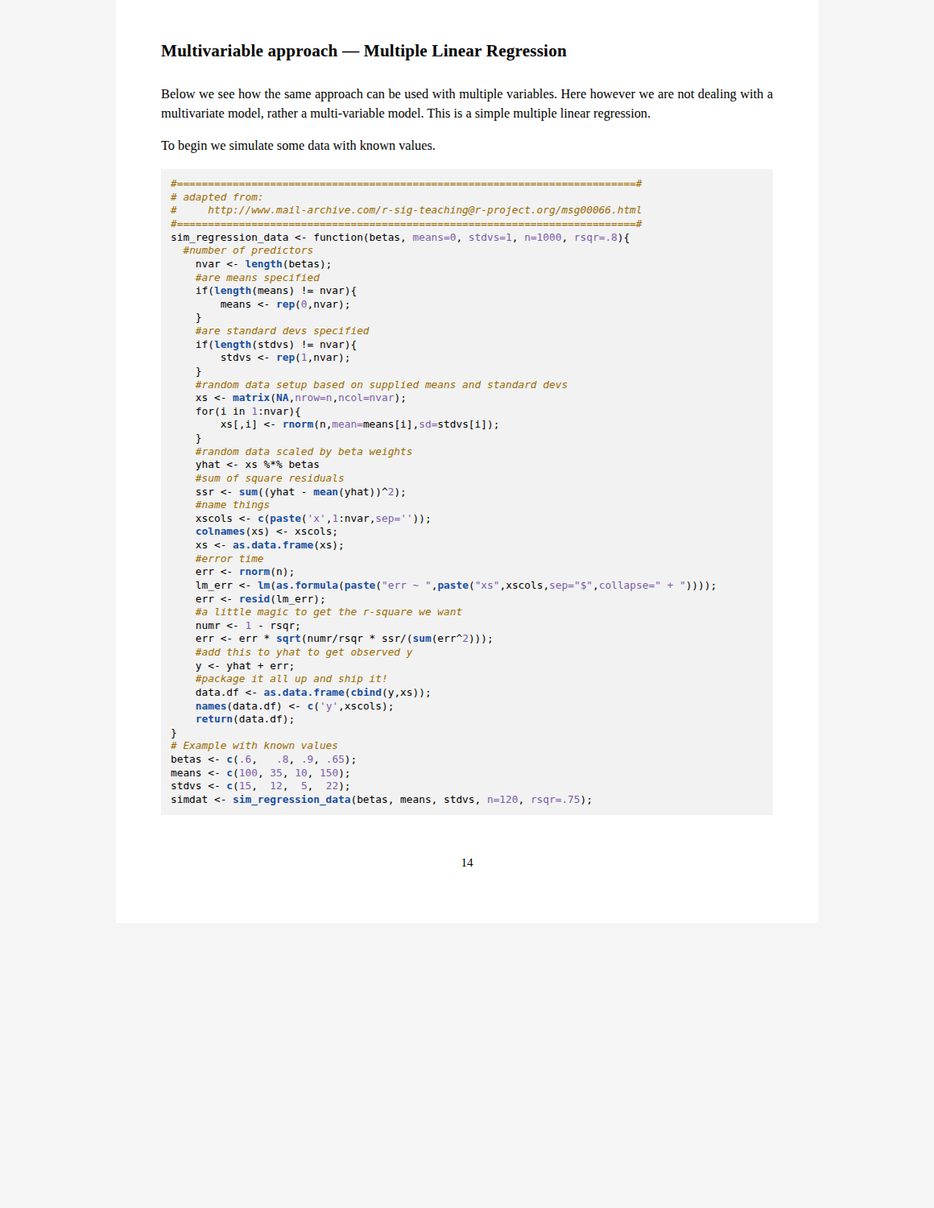Multivariable approach — Multiple Linear Regression
Below we see how the same approach can be used with multiple variables. Here however we are not dealing with a multivariate model, rather a multi-variable model. This is a simple multiple linear regression.
To begin we simulate some data with known values.
#==========================================================================#
# adapted from:
#     http://www.mail-archive.com/r-sig-teaching@r-project.org/msg00066.html
#==========================================================================#
sim_regression_data <- function(betas, means=0, stdvs=1, n=1000, rsqr=.8){
  #number of predictors
    nvar <- length(betas);
    #are means specified
    if(length(means) != nvar){
        means <- rep(0,nvar);
    }
    #are standard devs specified
    if(length(stdvs) != nvar){
        stdvs <- rep(1,nvar);
    }
    #random data setup based on supplied means and standard devs
    xs <- matrix(NA,nrow=n,ncol=nvar);
    for(i in 1:nvar){
        xs[,i] <- rnorm(n,mean=means[i],sd=stdvs[i]);
    }
    #random data scaled by beta weights
    yhat <- xs %*% betas
    #sum of square residuals
    ssr <- sum((yhat - mean(yhat))^2);
    #name things
    xscols <- c(paste('x',1:nvar,sep=''));
    colnames(xs) <- xscols;
    xs <- as.data.frame(xs);
    #error time
    err <- rnorm(n);
    lm_err <- lm(as.formula(paste("err ~ ",paste("xs",xscols,sep="$",collapse=" + "))));
    err <- resid(lm_err);
    #a little magic to get the r-square we want
    numr <- 1 - rsqr;
    err <- err * sqrt(numr/rsqr * ssr/(sum(err^2)));
    #add this to yhat to get observed y
    y <- yhat + err;
    #package it all up and ship it!
    data.df <- as.data.frame(cbind(y,xs));
    names(data.df) <- c('y',xscols);
    return(data.df);
}
# Example with known values
betas <- c(.6,   .8, .9, .65);
means <- c(100, 35, 10, 150);
stdvs <- c(15,  12,  5,  22);
simdat <- sim_regression_data(betas, means, stdvs, n=120, rsqr=.75);
14